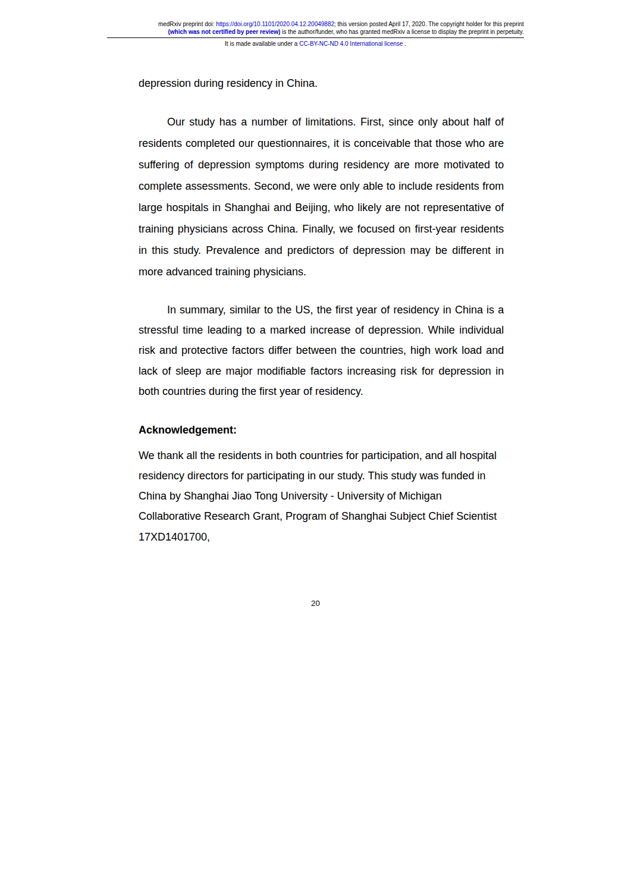medRxiv preprint doi: https://doi.org/10.1101/2020.04.12.20049882; this version posted April 17, 2020. The copyright holder for this preprint (which was not certified by peer review) is the author/funder, who has granted medRxiv a license to display the preprint in perpetuity.
It is made available under a CC-BY-NC-ND 4.0 International license .
depression during residency in China.
Our study has a number of limitations. First, since only about half of residents completed our questionnaires, it is conceivable that those who are suffering of depression symptoms during residency are more motivated to complete assessments. Second, we were only able to include residents from large hospitals in Shanghai and Beijing, who likely are not representative of training physicians across China. Finally, we focused on first-year residents in this study. Prevalence and predictors of depression may be different in more advanced training physicians.
In summary, similar to the US, the first year of residency in China is a stressful time leading to a marked increase of depression. While individual risk and protective factors differ between the countries, high work load and lack of sleep are major modifiable factors increasing risk for depression in both countries during the first year of residency.
Acknowledgement:
We thank all the residents in both countries for participation, and all hospital residency directors for participating in our study. This study was funded in China by Shanghai Jiao Tong University - University of Michigan Collaborative Research Grant, Program of Shanghai Subject Chief Scientist 17XD1401700,
20